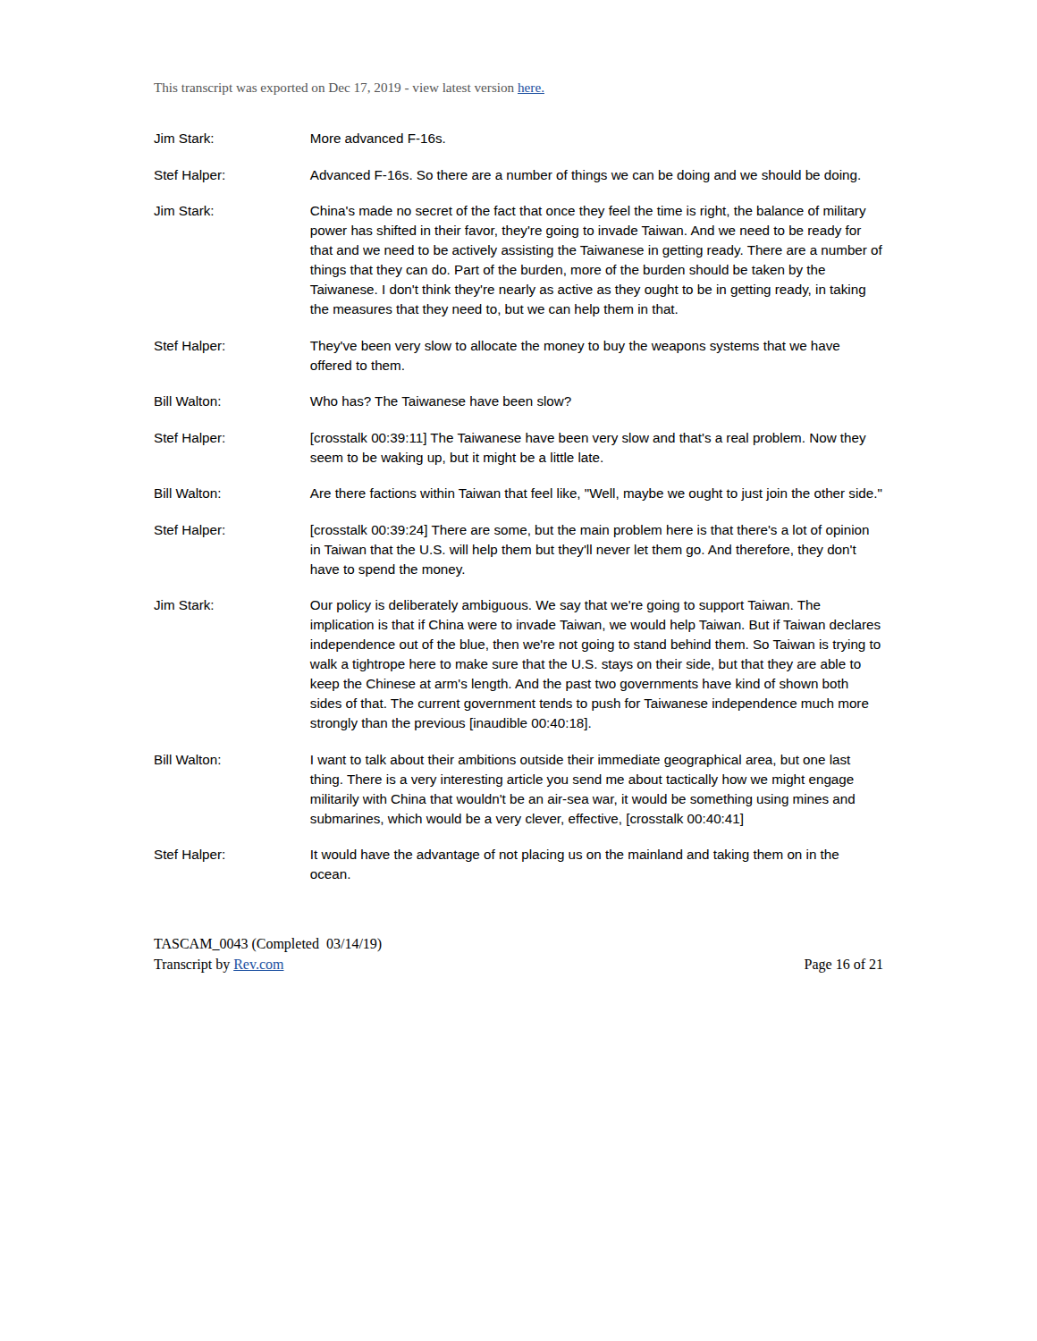This transcript was exported on Dec 17, 2019 - view latest version here.
Jim Stark:
More advanced F-16s.
Stef Halper:
Advanced F-16s. So there are a number of things we can be doing and we should be doing.
Jim Stark:
China's made no secret of the fact that once they feel the time is right, the balance of military power has shifted in their favor, they're going to invade Taiwan. And we need to be ready for that and we need to be actively assisting the Taiwanese in getting ready. There are a number of things that they can do. Part of the burden, more of the burden should be taken by the Taiwanese. I don't think they're nearly as active as they ought to be in getting ready, in taking the measures that they need to, but we can help them in that.
Stef Halper:
They've been very slow to allocate the money to buy the weapons systems that we have offered to them.
Bill Walton:
Who has? The Taiwanese have been slow?
Stef Halper:
[crosstalk 00:39:11] The Taiwanese have been very slow and that's a real problem. Now they seem to be waking up, but it might be a little late.
Bill Walton:
Are there factions within Taiwan that feel like, "Well, maybe we ought to just join the other side."
Stef Halper:
[crosstalk 00:39:24] There are some, but the main problem here is that there's a lot of opinion in Taiwan that the U.S. will help them but they'll never let them go. And therefore, they don't have to spend the money.
Jim Stark:
Our policy is deliberately ambiguous. We say that we're going to support Taiwan. The implication is that if China were to invade Taiwan, we would help Taiwan. But if Taiwan declares independence out of the blue, then we're not going to stand behind them. So Taiwan is trying to walk a tightrope here to make sure that the U.S. stays on their side, but that they are able to keep the Chinese at arm's length. And the past two governments have kind of shown both sides of that. The current government tends to push for Taiwanese independence much more strongly than the previous [inaudible 00:40:18].
Bill Walton:
I want to talk about their ambitions outside their immediate geographical area, but one last thing. There is a very interesting article you send me about tactically how we might engage militarily with China that wouldn't be an air-sea war, it would be something using mines and submarines, which would be a very clever, effective, [crosstalk 00:40:41]
Stef Halper:
It would have the advantage of not placing us on the mainland and taking them on in the ocean.
TASCAM_0043 (Completed 03/14/19)
Transcript by Rev.com
Page 16 of 21